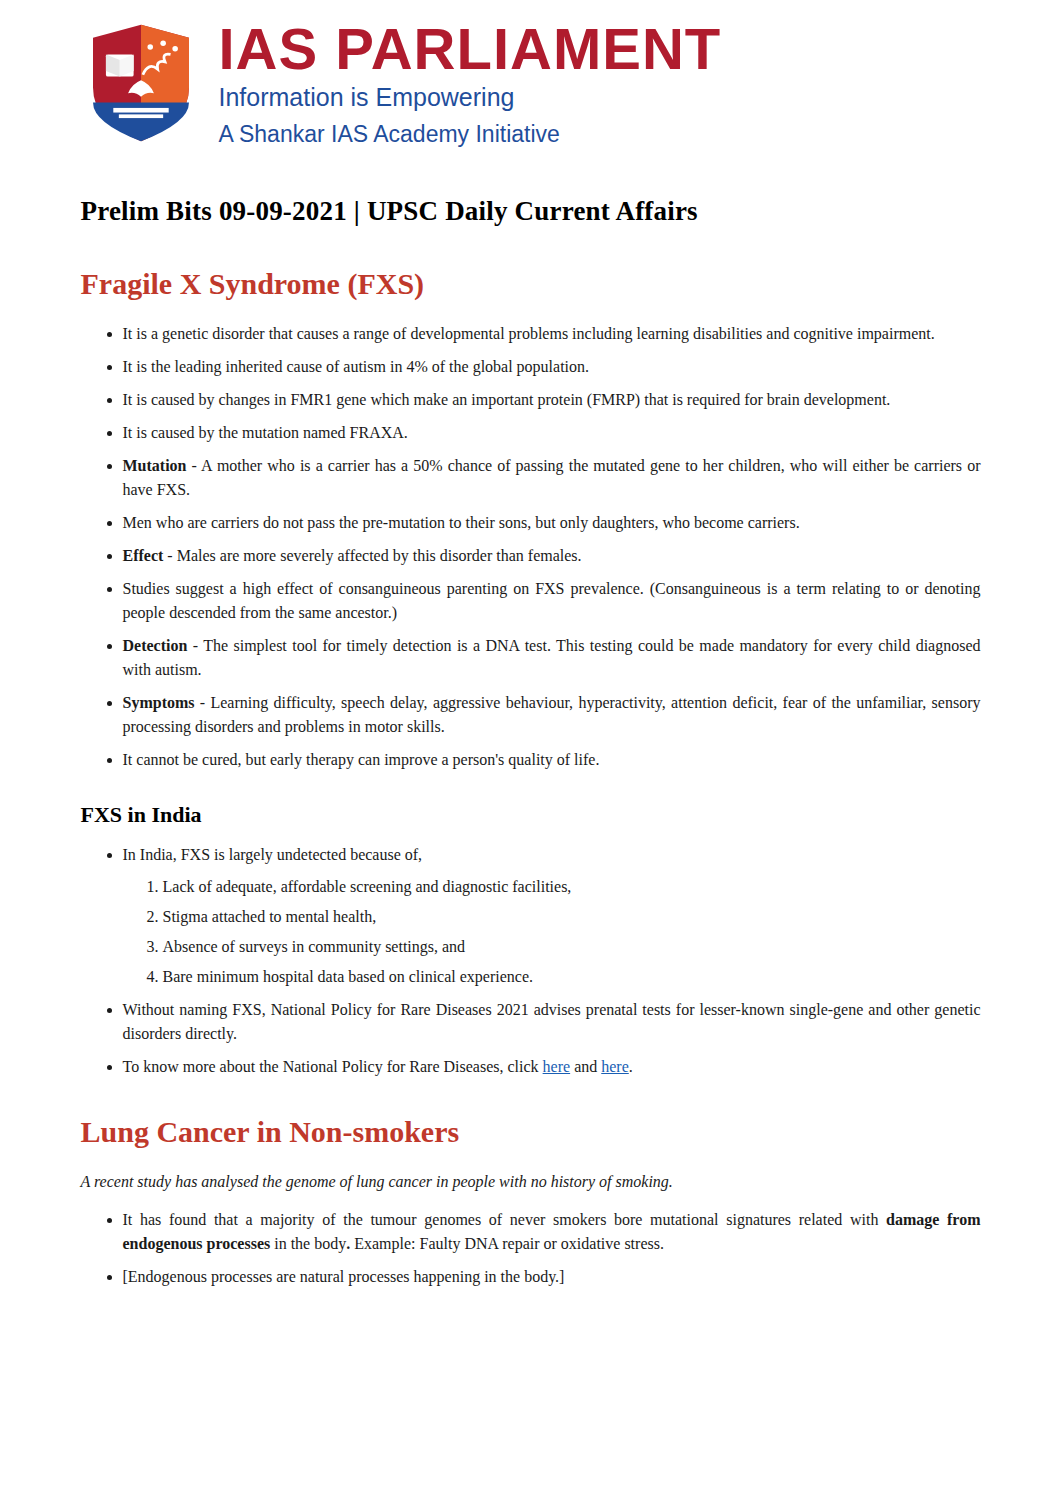IAS PARLIAMENT
Information is Empowering
A Shankar IAS Academy Initiative
Prelim Bits 09-09-2021 | UPSC Daily Current Affairs
Fragile X Syndrome (FXS)
It is a genetic disorder that causes a range of developmental problems including learning disabilities and cognitive impairment.
It is the leading inherited cause of autism in 4% of the global population.
It is caused by changes in FMR1 gene which make an important protein (FMRP) that is required for brain development.
It is caused by the mutation named FRAXA.
Mutation - A mother who is a carrier has a 50% chance of passing the mutated gene to her children, who will either be carriers or have FXS.
Men who are carriers do not pass the pre-mutation to their sons, but only daughters, who become carriers.
Effect - Males are more severely affected by this disorder than females.
Studies suggest a high effect of consanguineous parenting on FXS prevalence. (Consanguineous is a term relating to or denoting people descended from the same ancestor.)
Detection - The simplest tool for timely detection is a DNA test. This testing could be made mandatory for every child diagnosed with autism.
Symptoms - Learning difficulty, speech delay, aggressive behaviour, hyperactivity, attention deficit, fear of the unfamiliar, sensory processing disorders and problems in motor skills.
It cannot be cured, but early therapy can improve a person's quality of life.
FXS in India
In India, FXS is largely undetected because of,
Lack of adequate, affordable screening and diagnostic facilities,
Stigma attached to mental health,
Absence of surveys in community settings, and
Bare minimum hospital data based on clinical experience.
Without naming FXS, National Policy for Rare Diseases 2021 advises prenatal tests for lesser-known single-gene and other genetic disorders directly.
To know more about the National Policy for Rare Diseases, click here and here.
Lung Cancer in Non-smokers
A recent study has analysed the genome of lung cancer in people with no history of smoking.
It has found that a majority of the tumour genomes of never smokers bore mutational signatures related with damage from endogenous processes in the body. Example: Faulty DNA repair or oxidative stress.
[Endogenous processes are natural processes happening in the body.]